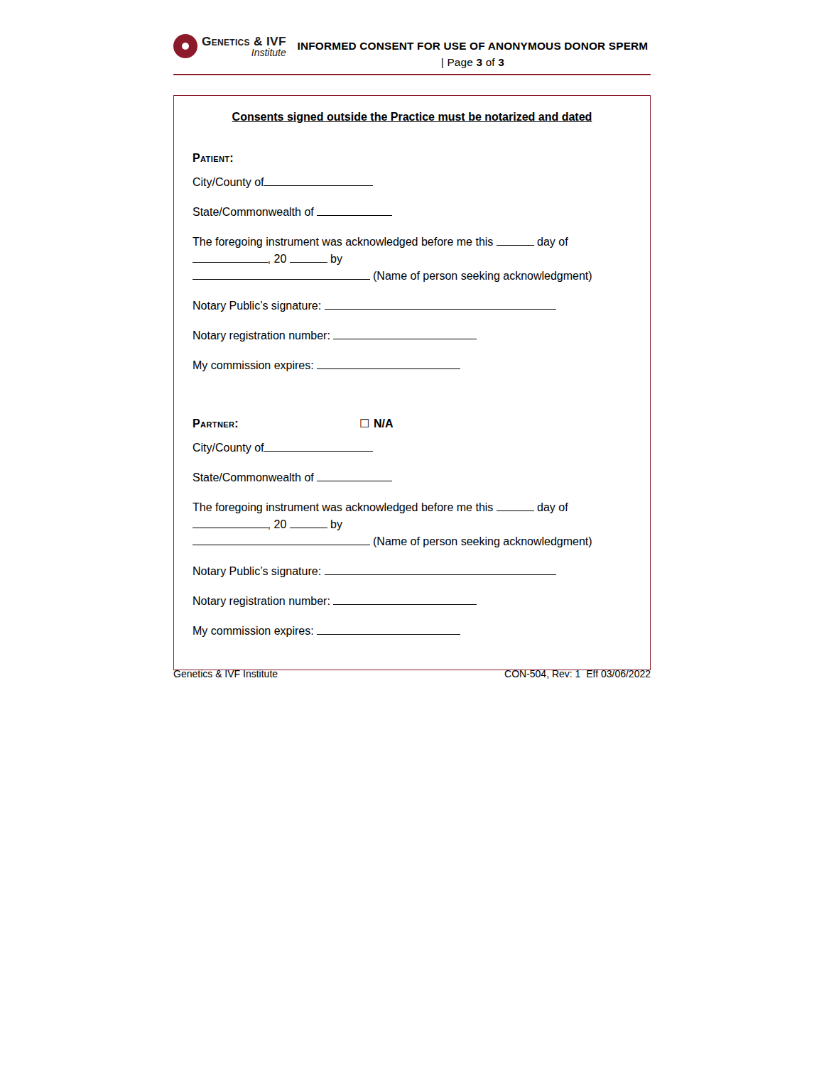Genetics & IVF
Institute
INFORMED CONSENT FOR USE OF ANONYMOUS DONOR SPERM | Page 3 of 3
Consents signed outside the Practice must be notarized and dated
Patient:
City/County of
State/Commonwealth of
The foregoing instrument was acknowledged before me this day of , 20 by
(Name of person seeking acknowledgment)
Notary Public’s signature:
Notary registration number:
My commission expires:
Partner: ☐N/A
City/County of
State/Commonwealth of
The foregoing instrument was acknowledged before me this day of , 20 by
(Name of person seeking acknowledgment)
Notary Public’s signature:
Notary registration number:
My commission expires:
Genetics & IVF Institute
CON-504, Rev: 1 Eff 03/06/2022